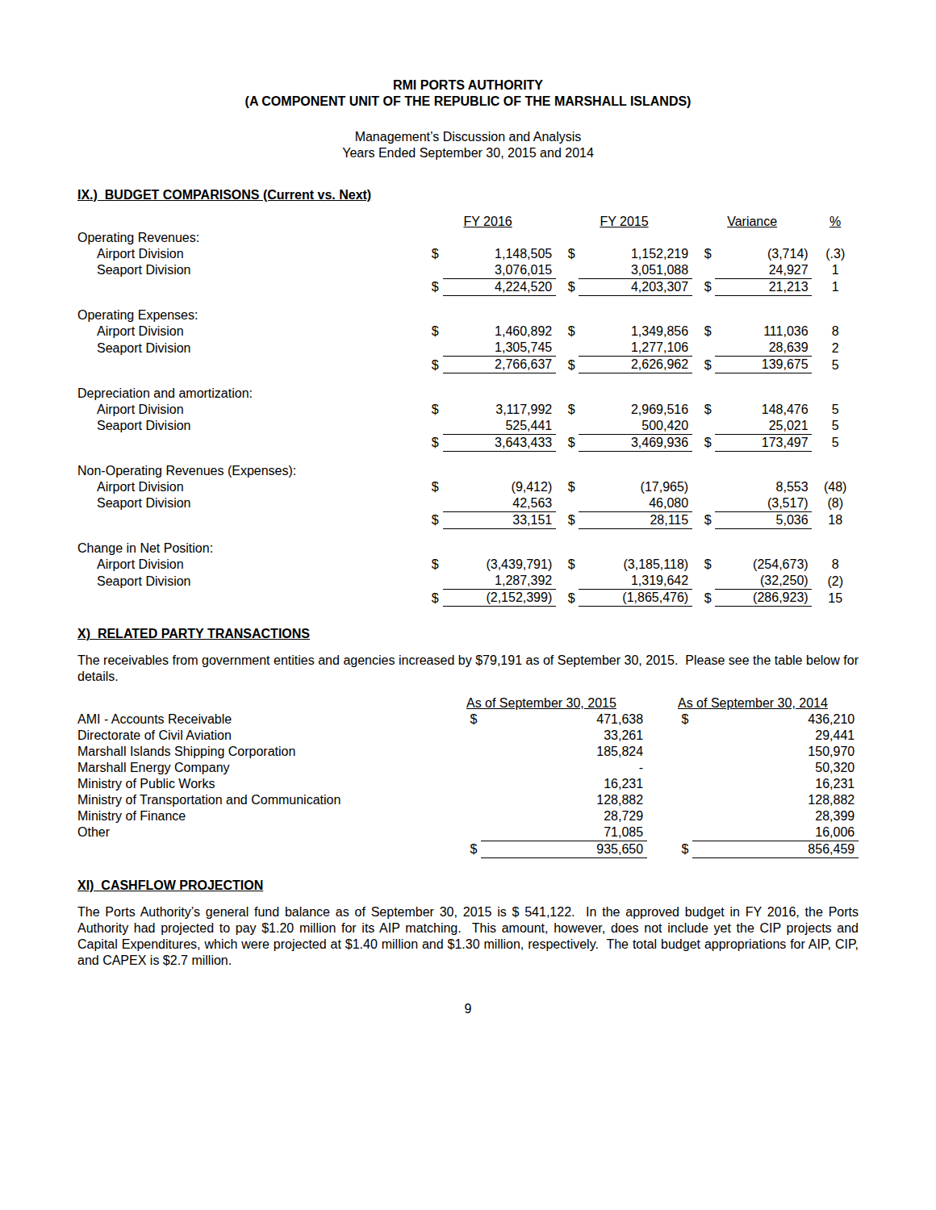RMI PORTS AUTHORITY
(A COMPONENT UNIT OF THE REPUBLIC OF THE MARSHALL ISLANDS)
Management’s Discussion and Analysis
Years Ended September 30, 2015 and 2014
IX.) BUDGET COMPARISONS (Current vs. Next)
| | FY 2016 | FY 2015 | Variance | % |
| Operating Revenues: | | | | | | | |
| Airport Division | $ | 1,148,505 | $ | 1,152,219 | $ | (3,714) | (.3) |
| Seaport Division | | 3,076,015 | | 3,051,088 | | 24,927 | 1 |
| | $ | 4,224,520 | $ | 4,203,307 | $ | 21,213 | 1 |
| Operating Expenses: | | | | | | | |
| Airport Division | $ | 1,460,892 | $ | 1,349,856 | $ | 111,036 | 8 |
| Seaport Division | | 1,305,745 | | 1,277,106 | | 28,639 | 2 |
| | $ | 2,766,637 | $ | 2,626,962 | $ | 139,675 | 5 |
| Depreciation and amortization: | | | | | | | |
| Airport Division | $ | 3,117,992 | $ | 2,969,516 | $ | 148,476 | 5 |
| Seaport Division | | 525,441 | | 500,420 | | 25,021 | 5 |
| | $ | 3,643,433 | $ | 3,469,936 | $ | 173,497 | 5 |
| Non-Operating Revenues (Expenses): | | | | | | | |
| Airport Division | $ | (9,412) | $ | (17,965) | | 8,553 | (48) |
| Seaport Division | | 42,563 | | 46,080 | | (3,517) | (8) |
| | $ | 33,151 | $ | 28,115 | $ | 5,036 | 18 |
| Change in Net Position: | | | | | | | |
| Airport Division | $ | (3,439,791) | $ | (3,185,118) | $ | (254,673) | 8 |
| Seaport Division | | 1,287,392 | | 1,319,642 | | (32,250) | (2) |
| | $ | (2,152,399) | $ | (1,865,476) | $ | (286,923) | 15 |
X) RELATED PARTY TRANSACTIONS
The receivables from government entities and agencies increased by $79,191 as of September 30, 2015. Please see the table below for details.
| | As of September 30, 2015 | As of September 30, 2014 |
| AMI - Accounts Receivable | $ | 471,638 | $ | 436,210 |
| Directorate of Civil Aviation | | 33,261 | | 29,441 |
| Marshall Islands Shipping Corporation | | 185,824 | | 150,970 |
| Marshall Energy Company | | - | | 50,320 |
| Ministry of Public Works | | 16,231 | | 16,231 |
| Ministry of Transportation and Communication | | 128,882 | | 128,882 |
| Ministry of Finance | | 28,729 | | 28,399 |
| Other | | 71,085 | | 16,006 |
| | $ | 935,650 | $ | 856,459 |
XI) CASHFLOW PROJECTION
The Ports Authority’s general fund balance as of September 30, 2015 is $ 541,122. In the approved budget in FY 2016, the Ports Authority had projected to pay $1.20 million for its AIP matching. This amount, however, does not include yet the CIP projects and Capital Expenditures, which were projected at $1.40 million and $1.30 million, respectively. The total budget appropriations for AIP, CIP, and CAPEX is $2.7 million.
9